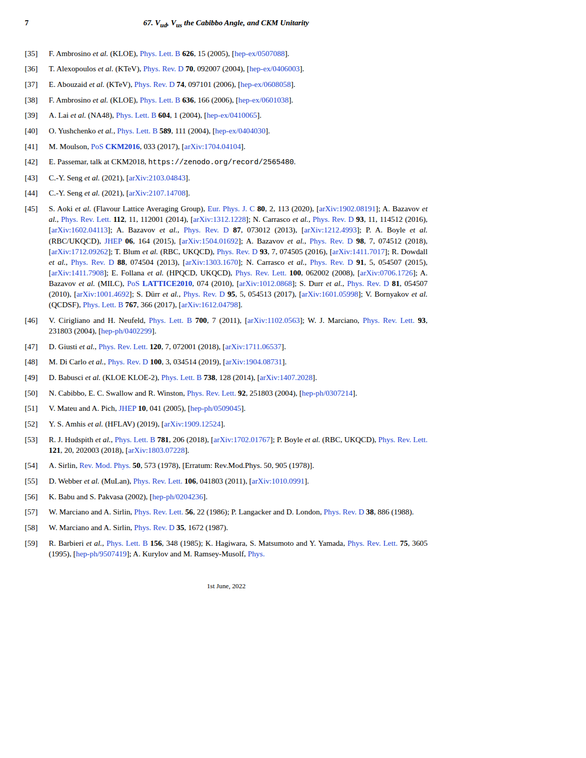7
67. Vud, Vus the Cabibbo Angle, and CKM Unitarity
[35] F. Ambrosino et al. (KLOE), Phys. Lett. B 626, 15 (2005), [hep-ex/0507088].
[36] T. Alexopoulos et al. (KTeV), Phys. Rev. D 70, 092007 (2004), [hep-ex/0406003].
[37] E. Abouzaid et al. (KTeV), Phys. Rev. D 74, 097101 (2006), [hep-ex/0608058].
[38] F. Ambrosino et al. (KLOE), Phys. Lett. B 636, 166 (2006), [hep-ex/0601038].
[39] A. Lai et al. (NA48), Phys. Lett. B 604, 1 (2004), [hep-ex/0410065].
[40] O. Yushchenko et al., Phys. Lett. B 589, 111 (2004), [hep-ex/0404030].
[41] M. Moulson, PoS CKM2016, 033 (2017), [arXiv:1704.04104].
[42] E. Passemar, talk at CKM2018, https://zenodo.org/record/2565480.
[43] C.-Y. Seng et al. (2021), [arXiv:2103.04843].
[44] C.-Y. Seng et al. (2021), [arXiv:2107.14708].
[45] S. Aoki et al. (Flavour Lattice Averaging Group), Eur. Phys. J. C 80, 2, 113 (2020), [arXiv:1902.08191]; A. Bazavov et al., Phys. Rev. Lett. 112, 11, 112001 (2014), [arXiv:1312.1228]; N. Carrasco et al., Phys. Rev. D 93, 11, 114512 (2016), [arXiv:1602.04113]; A. Bazavov et al., Phys. Rev. D 87, 073012 (2013), [arXiv:1212.4993]; P. A. Boyle et al. (RBC/UKQCD), JHEP 06, 164 (2015), [arXiv:1504.01692]; A. Bazavov et al., Phys. Rev. D 98, 7, 074512 (2018), [arXiv:1712.09262]; T. Blum et al. (RBC, UKQCD), Phys. Rev. D 93, 7, 074505 (2016), [arXiv:1411.7017]; R. Dowdall et al., Phys. Rev. D 88, 074504 (2013), [arXiv:1303.1670]; N. Carrasco et al., Phys. Rev. D 91, 5, 054507 (2015), [arXiv:1411.7908]; E. Follana et al. (HPQCD, UKQCD), Phys. Rev. Lett. 100, 062002 (2008), [arXiv:0706.1726]; A. Bazavov et al. (MILC), PoS LATTICE2010, 074 (2010), [arXiv:1012.0868]; S. Durr et al., Phys. Rev. D 81, 054507 (2010), [arXiv:1001.4692]; S. Dürr et al., Phys. Rev. D 95, 5, 054513 (2017), [arXiv:1601.05998]; V. Bornyakov et al. (QCDSF), Phys. Lett. B 767, 366 (2017), [arXiv:1612.04798].
[46] V. Cirigliano and H. Neufeld, Phys. Lett. B 700, 7 (2011), [arXiv:1102.0563]; W. J. Marciano, Phys. Rev. Lett. 93, 231803 (2004), [hep-ph/0402299].
[47] D. Giusti et al., Phys. Rev. Lett. 120, 7, 072001 (2018), [arXiv:1711.06537].
[48] M. Di Carlo et al., Phys. Rev. D 100, 3, 034514 (2019), [arXiv:1904.08731].
[49] D. Babusci et al. (KLOE KLOE-2), Phys. Lett. B 738, 128 (2014), [arXiv:1407.2028].
[50] N. Cabibbo, E. C. Swallow and R. Winston, Phys. Rev. Lett. 92, 251803 (2004), [hep-ph/0307214].
[51] V. Mateu and A. Pich, JHEP 10, 041 (2005), [hep-ph/0509045].
[52] Y. S. Amhis et al. (HFLAV) (2019), [arXiv:1909.12524].
[53] R. J. Hudspith et al., Phys. Lett. B 781, 206 (2018), [arXiv:1702.01767]; P. Boyle et al. (RBC, UKQCD), Phys. Rev. Lett. 121, 20, 202003 (2018), [arXiv:1803.07228].
[54] A. Sirlin, Rev. Mod. Phys. 50, 573 (1978), [Erratum: Rev.Mod.Phys. 50, 905 (1978)].
[55] D. Webber et al. (MuLan), Phys. Rev. Lett. 106, 041803 (2011), [arXiv:1010.0991].
[56] K. Babu and S. Pakvasa (2002), [hep-ph/0204236].
[57] W. Marciano and A. Sirlin, Phys. Rev. Lett. 56, 22 (1986); P. Langacker and D. London, Phys. Rev. D 38, 886 (1988).
[58] W. Marciano and A. Sirlin, Phys. Rev. D 35, 1672 (1987).
[59] R. Barbieri et al., Phys. Lett. B 156, 348 (1985); K. Hagiwara, S. Matsumoto and Y. Yamada, Phys. Rev. Lett. 75, 3605 (1995), [hep-ph/9507419]; A. Kurylov and M. Ramsey-Musolf, Phys.
1st June, 2022